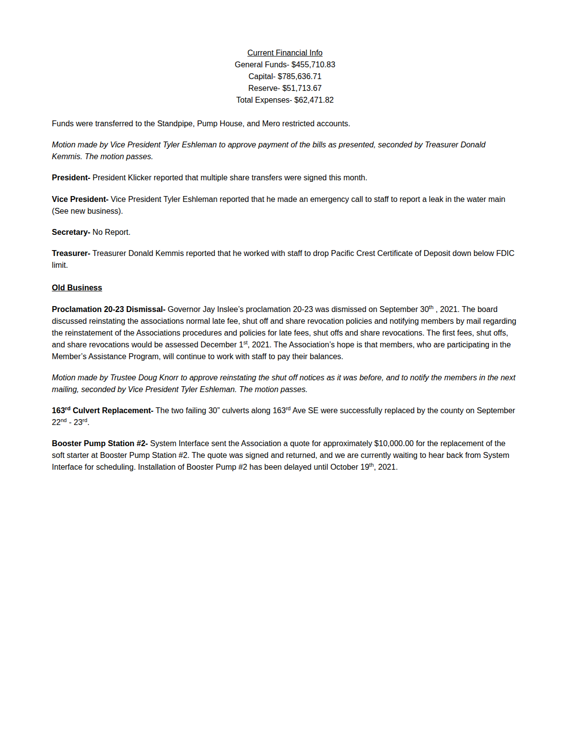Current Financial Info
General Funds- $455,710.83
Capital- $785,636.71
Reserve- $51,713.67
Total Expenses- $62,471.82
Funds were transferred to the Standpipe, Pump House, and Mero restricted accounts.
Motion made by Vice President Tyler Eshleman to approve payment of the bills as presented, seconded by Treasurer Donald Kemmis. The motion passes.
President- President Klicker reported that multiple share transfers were signed this month.
Vice President- Vice President Tyler Eshleman reported that he made an emergency call to staff to report a leak in the water main (See new business).
Secretary- No Report.
Treasurer- Treasurer Donald Kemmis reported that he worked with staff to drop Pacific Crest Certificate of Deposit down below FDIC limit.
Old Business
Proclamation 20-23 Dismissal- Governor Jay Inslee’s proclamation 20-23 was dismissed on September 30th , 2021. The board discussed reinstating the associations normal late fee, shut off and share revocation policies and notifying members by mail regarding the reinstatement of the Associations procedures and policies for late fees, shut offs and share revocations. The first fees, shut offs, and share revocations would be assessed December 1st, 2021. The Association’s hope is that members, who are participating in the Member’s Assistance Program, will continue to work with staff to pay their balances.
Motion made by Trustee Doug Knorr to approve reinstating the shut off notices as it was before, and to notify the members in the next mailing, seconded by Vice President Tyler Eshleman. The motion passes.
163rd Culvert Replacement- The two failing 30” culverts along 163rd Ave SE were successfully replaced by the county on September 22nd - 23rd.
Booster Pump Station #2- System Interface sent the Association a quote for approximately $10,000.00 for the replacement of the soft starter at Booster Pump Station #2. The quote was signed and returned, and we are currently waiting to hear back from System Interface for scheduling. Installation of Booster Pump #2 has been delayed until October 19th, 2021.